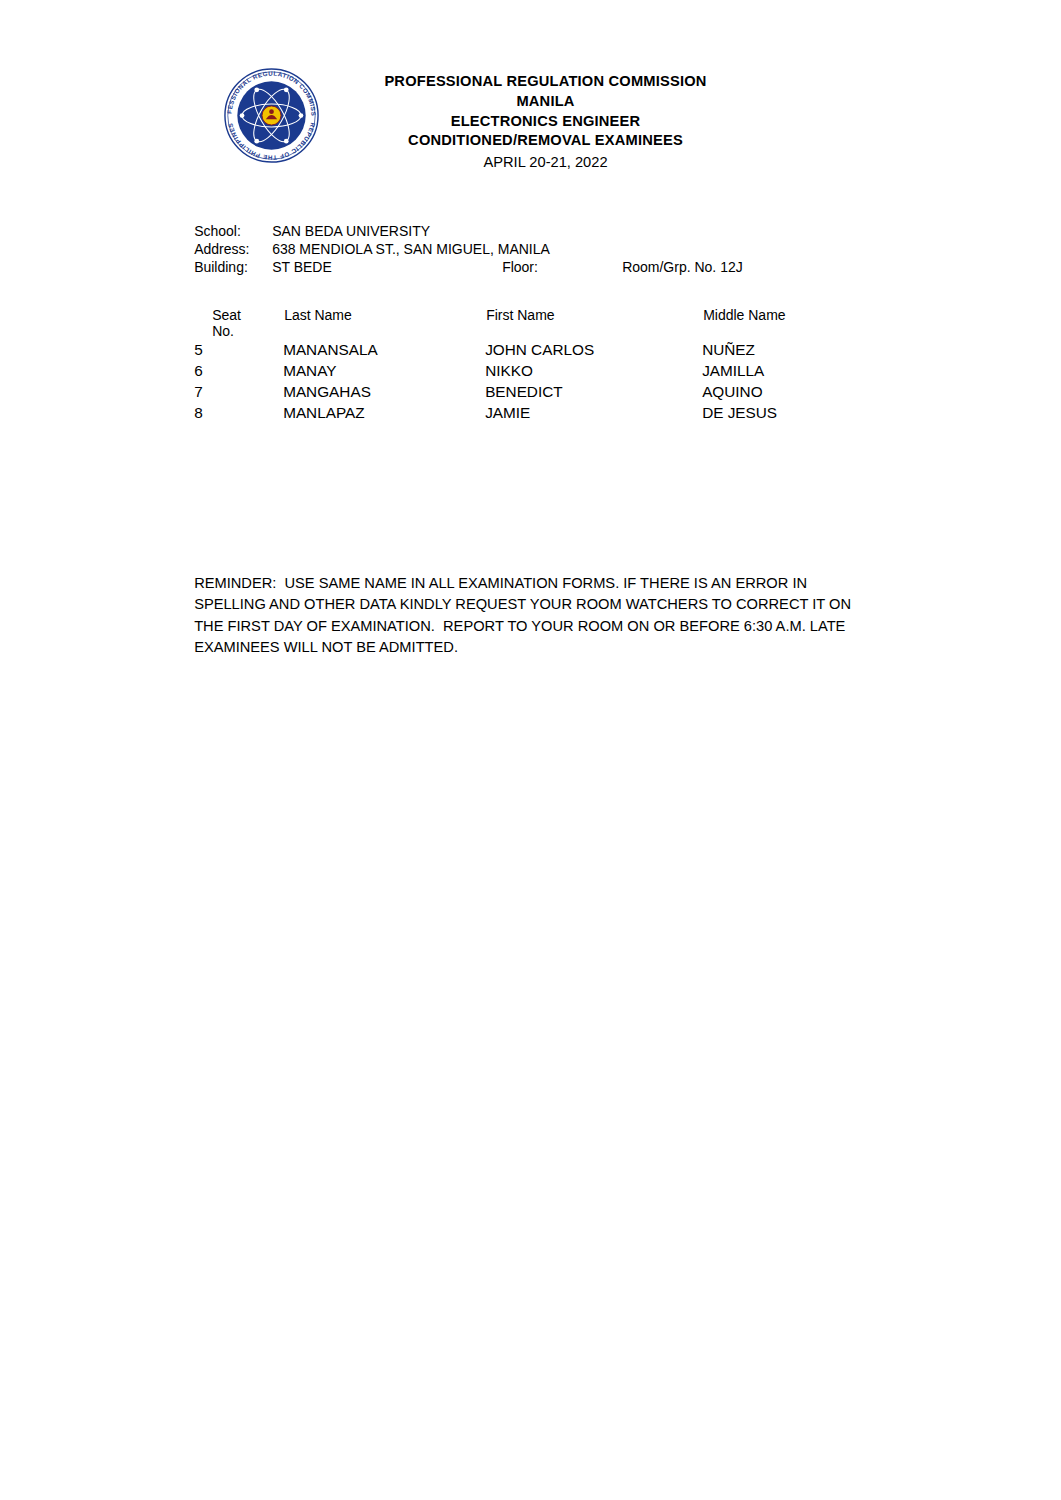PROFESSIONAL REGULATION COMMISSION REPUBLIC OF THE PHILIPPINES
PROFESSIONAL REGULATION COMMISSION
MANILA
ELECTRONICS ENGINEER
CONDITIONED/REMOVAL EXAMINEES
APRIL 20-21, 2022
| School: | SAN BEDA UNIVERSITY |
| Address: | 638 MENDIOLA ST., SAN MIGUEL, MANILA |
| Building: | ST BEDE | Floor: | Room/Grp. No. 12J |
| Seat No. | Last Name | First Name | Middle Name |
| --- | --- | --- | --- |
| 5 | MANANSALA | JOHN CARLOS | NUÑEZ |
| 6 | MANAY | NIKKO | JAMILLA |
| 7 | MANGAHAS | BENEDICT | AQUINO |
| 8 | MANLAPAZ | JAMIE | DE JESUS |
REMINDER: USE SAME NAME IN ALL EXAMINATION FORMS. IF THERE IS AN ERROR IN SPELLING AND OTHER DATA KINDLY REQUEST YOUR ROOM WATCHERS TO CORRECT IT ON THE FIRST DAY OF EXAMINATION. REPORT TO YOUR ROOM ON OR BEFORE 6:30 A.M. LATE EXAMINEES WILL NOT BE ADMITTED.